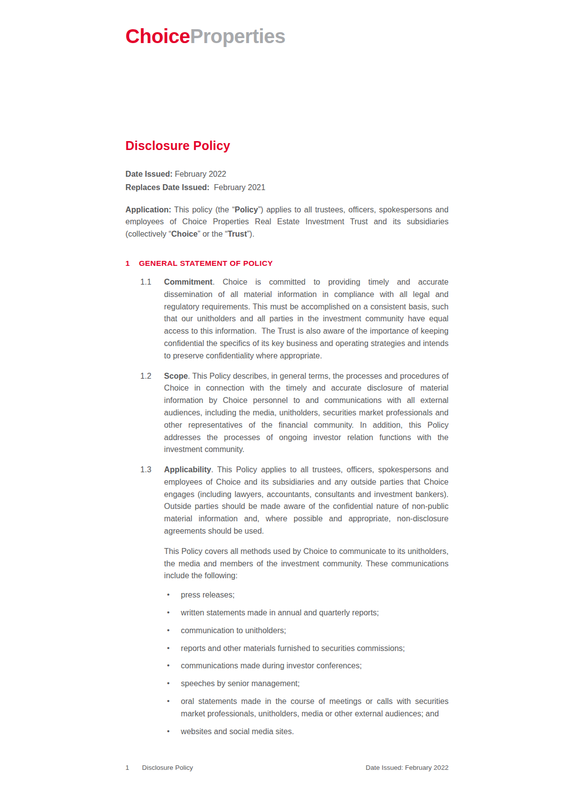Choice Properties
Disclosure Policy
Date Issued: February 2022
Replaces Date Issued: February 2021
Application: This policy (the “Policy”) applies to all trustees, officers, spokespersons and employees of Choice Properties Real Estate Investment Trust and its subsidiaries (collectively “Choice” or the “Trust”).
1 GENERAL STATEMENT OF POLICY
1.1 Commitment. Choice is committed to providing timely and accurate dissemination of all material information in compliance with all legal and regulatory requirements. This must be accomplished on a consistent basis, such that our unitholders and all parties in the investment community have equal access to this information. The Trust is also aware of the importance of keeping confidential the specifics of its key business and operating strategies and intends to preserve confidentiality where appropriate.
1.2 Scope. This Policy describes, in general terms, the processes and procedures of Choice in connection with the timely and accurate disclosure of material information by Choice personnel to and communications with all external audiences, including the media, unitholders, securities market professionals and other representatives of the financial community. In addition, this Policy addresses the processes of ongoing investor relation functions with the investment community.
1.3 Applicability. This Policy applies to all trustees, officers, spokespersons and employees of Choice and its subsidiaries and any outside parties that Choice engages (including lawyers, accountants, consultants and investment bankers). Outside parties should be made aware of the confidential nature of non-public material information and, where possible and appropriate, non-disclosure agreements should be used.
This Policy covers all methods used by Choice to communicate to its unitholders, the media and members of the investment community. These communications include the following:
press releases;
written statements made in annual and quarterly reports;
communication to unitholders;
reports and other materials furnished to securities commissions;
communications made during investor conferences;
speeches by senior management;
oral statements made in the course of meetings or calls with securities market professionals, unitholders, media or other external audiences; and
websites and social media sites.
1 Disclosure Policy
Date Issued: February 2022